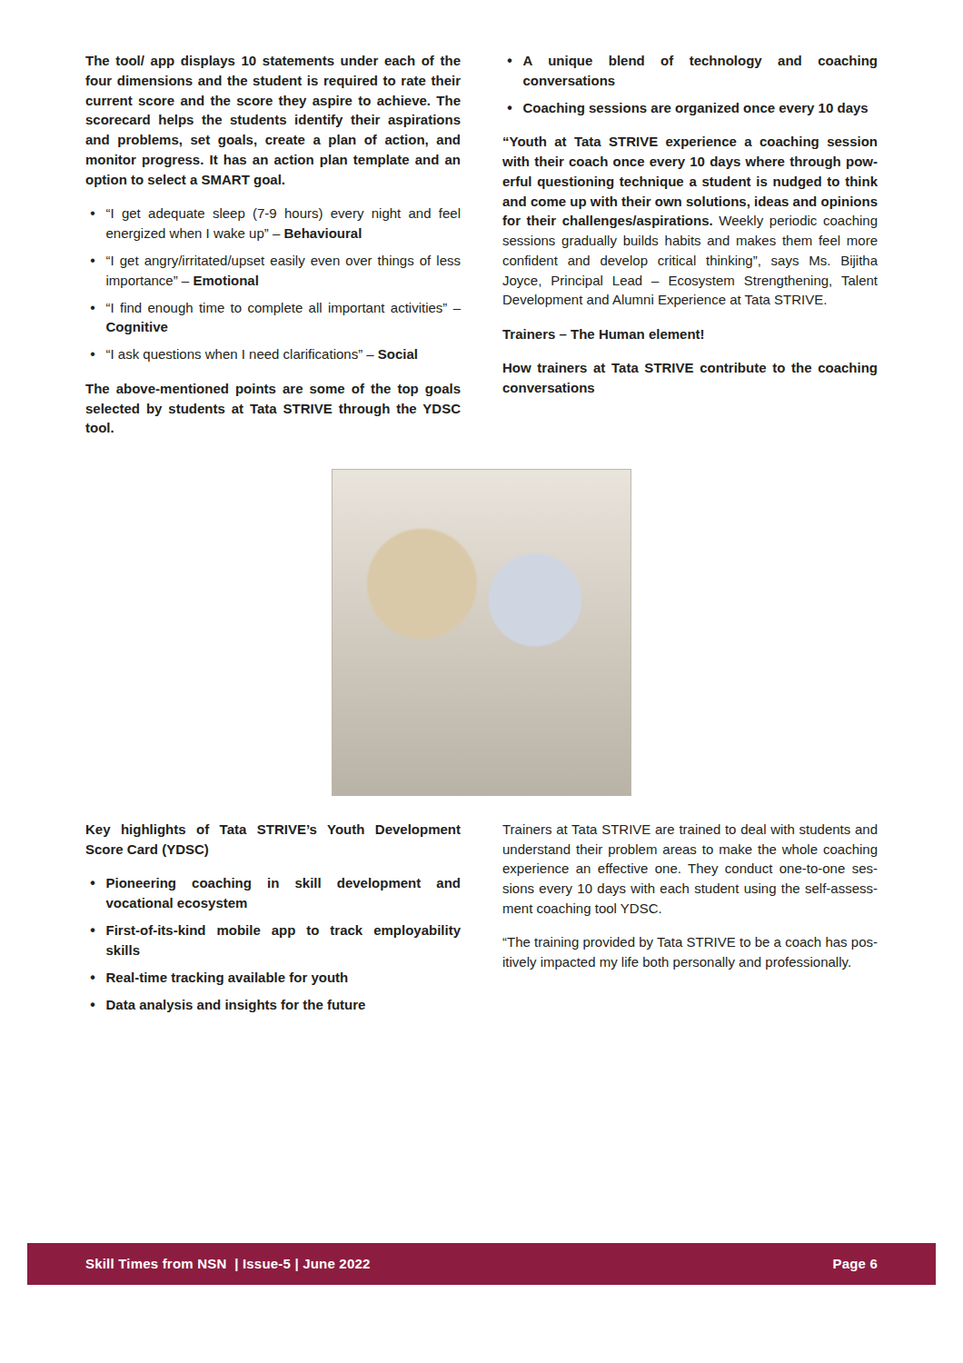The tool/ app displays 10 statements under each of the four dimensions and the student is required to rate their current score and the score they aspire to achieve. The scorecard helps the students identify their aspirations and problems, set goals, create a plan of action, and monitor progress. It has an action plan template and an option to select a SMART goal.
“I get adequate sleep (7-9 hours) every night and feel energized when I wake up” – Behavioural
“I get angry/irritated/upset easily even over things of less importance” – Emotional
“I find enough time to complete all important activities” – Cognitive
“I ask questions when I need clarifications” – Social
The above-mentioned points are some of the top goals selected by students at Tata STRIVE through the YDSC tool.
A unique blend of technology and coaching conversations
Coaching sessions are organized once every 10 days
“Youth at Tata STRIVE experience a coaching session with their coach once every 10 days where through powerful questioning technique a student is nudged to think and come up with their own solutions, ideas and opinions for their challenges/aspirations. Weekly periodic coaching sessions gradually builds habits and makes them feel more confident and develop critical thinking”, says Ms. Bijitha Joyce, Principal Lead – Ecosystem Strengthening, Talent Development and Alumni Experience at Tata STRIVE.
Trainers – The Human element!
How trainers at Tata STRIVE contribute to the coaching conversations
Key highlights of Tata STRIVE’s Youth Development Score Card (YDSC)
Pioneering coaching in skill development and vocational ecosystem
First-of-its-kind mobile app to track employability skills
Real-time tracking available for youth
Data analysis and insights for the future
Trainers at Tata STRIVE are trained to deal with students and understand their problem areas to make the whole coaching experience an effective one. They conduct one-to-one sessions every 10 days with each student using the self-assessment coaching tool YDSC.
“The training provided by Tata STRIVE to be a coach has positively impacted my life both personally and professionally.
Skill Times from NSN | Issue-5 | June 2022 Page 6